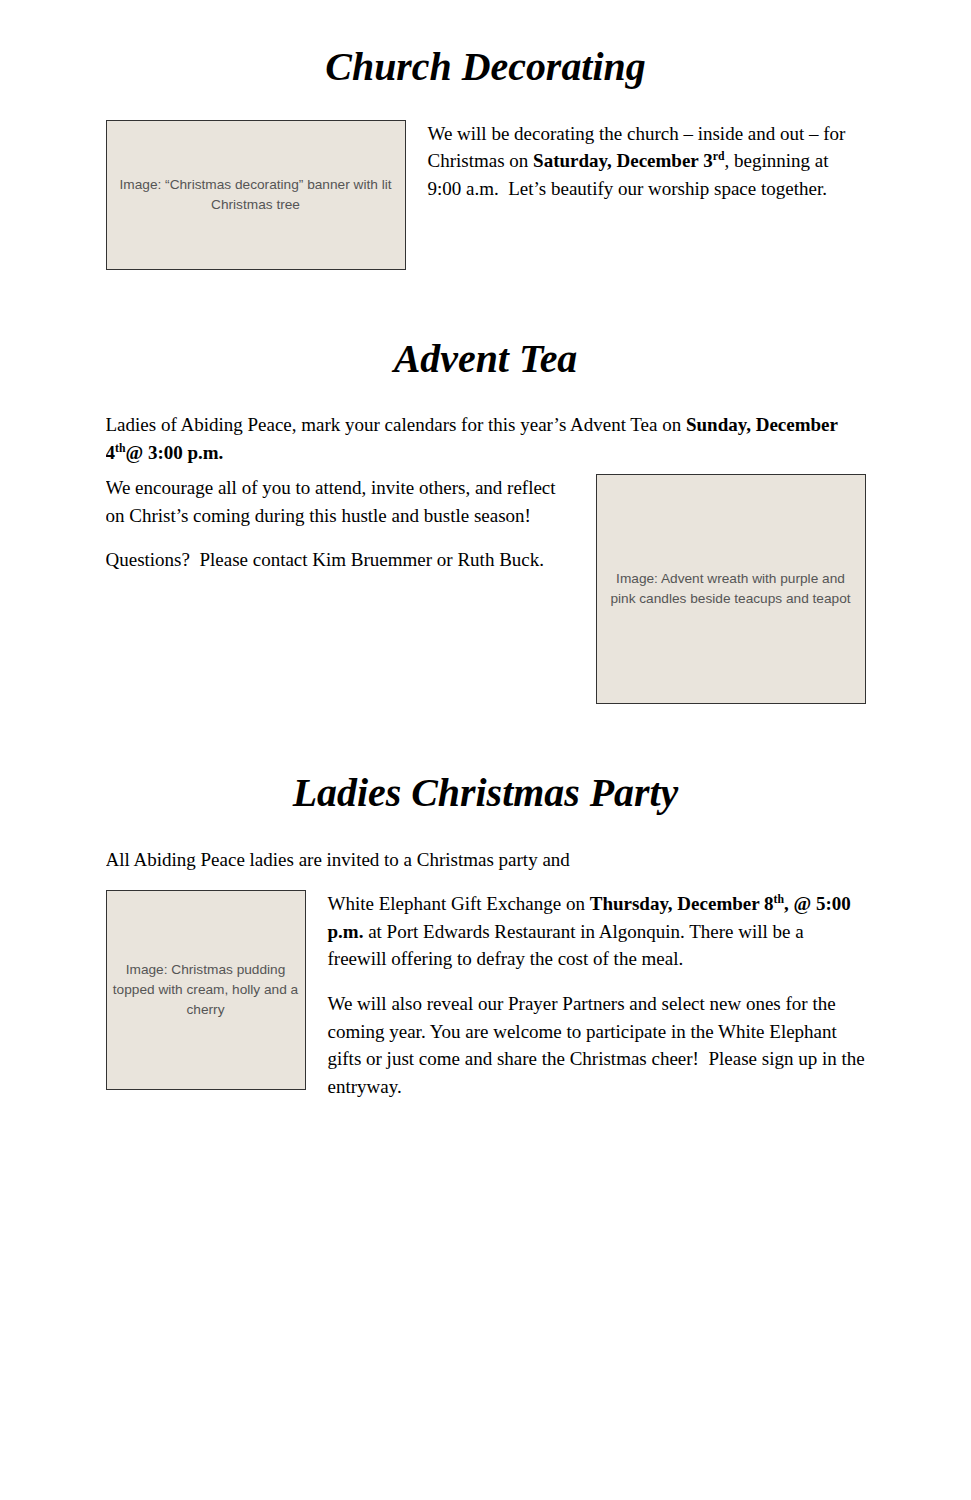Church Decorating
Image: “Christmas decorating” banner with lit Christmas tree
We will be decorating the church – inside and out – for Christmas on Saturday, December 3rd, beginning at 9:00 a.m. Let’s beautify our worship space together.
Advent Tea
Ladies of Abiding Peace, mark your calendars for this year’s Advent Tea on Sunday, December 4th@ 3:00 p.m.
Image: Advent wreath with purple and pink candles beside teacups and teapot
We encourage all of you to attend, invite others, and reflect on Christ’s coming during this hustle and bustle season!
Questions? Please contact Kim Bruemmer or Ruth Buck.
Ladies Christmas Party
All Abiding Peace ladies are invited to a Christmas party and
Image: Christmas pudding topped with cream, holly and a cherry
White Elephant Gift Exchange on Thursday, December 8th, @ 5:00 p.m. at Port Edwards Restaurant in Algonquin. There will be a freewill offering to defray the cost of the meal.
We will also reveal our Prayer Partners and select new ones for the coming year. You are welcome to participate in the White Elephant gifts or just come and share the Christmas cheer! Please sign up in the entryway.